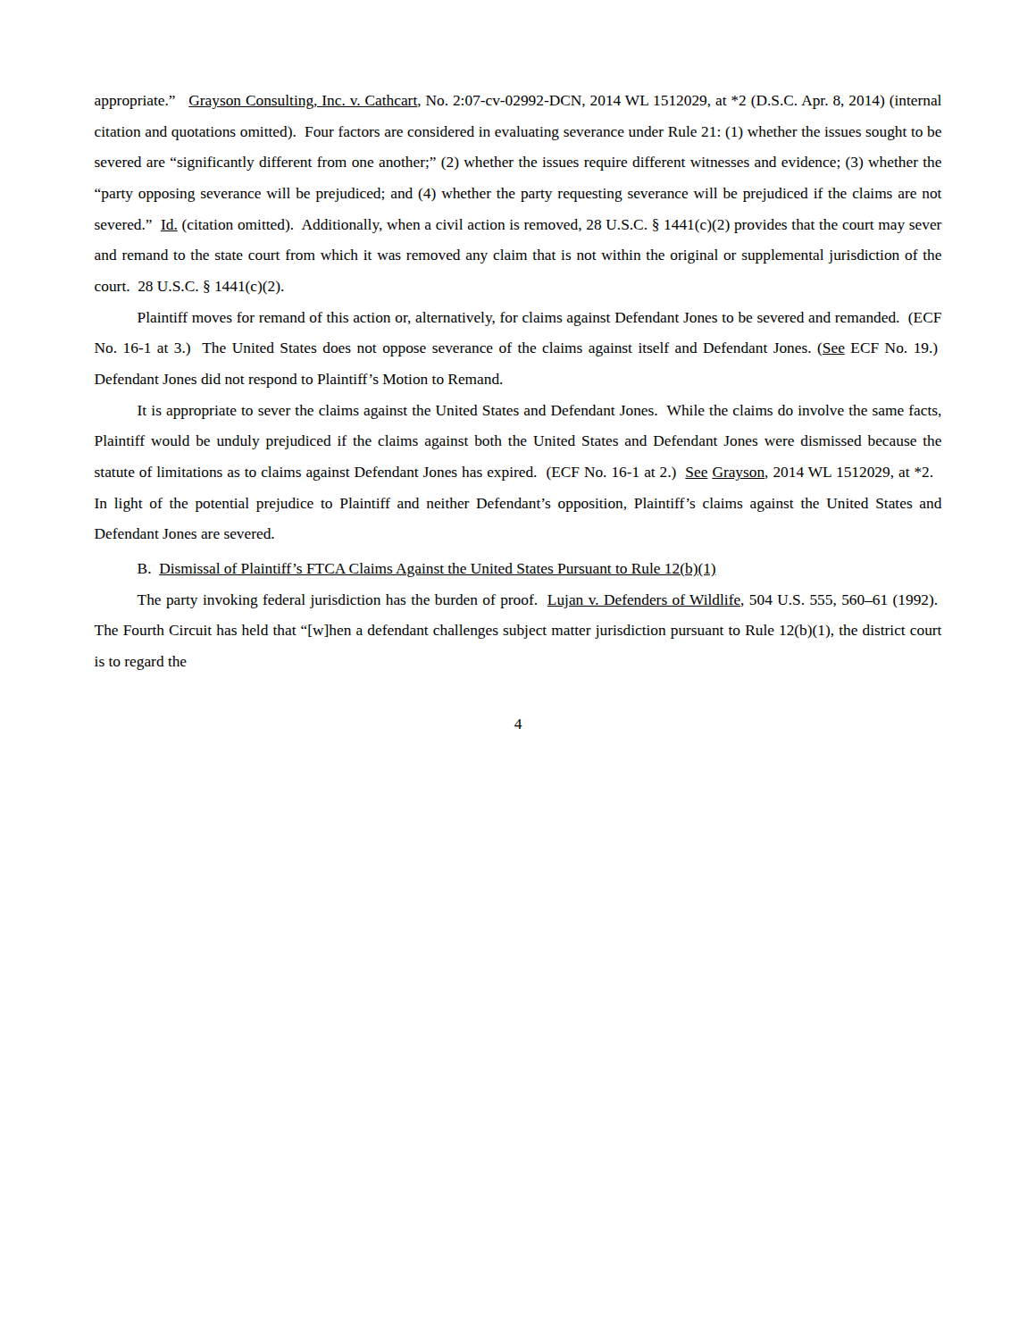appropriate.” Grayson Consulting, Inc. v. Cathcart, No. 2:07-cv-02992-DCN, 2014 WL 1512029, at *2 (D.S.C. Apr. 8, 2014) (internal citation and quotations omitted). Four factors are considered in evaluating severance under Rule 21: (1) whether the issues sought to be severed are “significantly different from one another;” (2) whether the issues require different witnesses and evidence; (3) whether the “party opposing severance will be prejudiced; and (4) whether the party requesting severance will be prejudiced if the claims are not severed.” Id. (citation omitted). Additionally, when a civil action is removed, 28 U.S.C. § 1441(c)(2) provides that the court may sever and remand to the state court from which it was removed any claim that is not within the original or supplemental jurisdiction of the court. 28 U.S.C. § 1441(c)(2).
Plaintiff moves for remand of this action or, alternatively, for claims against Defendant Jones to be severed and remanded. (ECF No. 16-1 at 3.) The United States does not oppose severance of the claims against itself and Defendant Jones. (See ECF No. 19.) Defendant Jones did not respond to Plaintiff’s Motion to Remand.
It is appropriate to sever the claims against the United States and Defendant Jones. While the claims do involve the same facts, Plaintiff would be unduly prejudiced if the claims against both the United States and Defendant Jones were dismissed because the statute of limitations as to claims against Defendant Jones has expired. (ECF No. 16-1 at 2.) See Grayson, 2014 WL 1512029, at *2. In light of the potential prejudice to Plaintiff and neither Defendant’s opposition, Plaintiff’s claims against the United States and Defendant Jones are severed.
B. Dismissal of Plaintiff’s FTCA Claims Against the United States Pursuant to Rule 12(b)(1)
The party invoking federal jurisdiction has the burden of proof. Lujan v. Defenders of Wildlife, 504 U.S. 555, 560–61 (1992). The Fourth Circuit has held that “[w]hen a defendant challenges subject matter jurisdiction pursuant to Rule 12(b)(1), the district court is to regard the
4